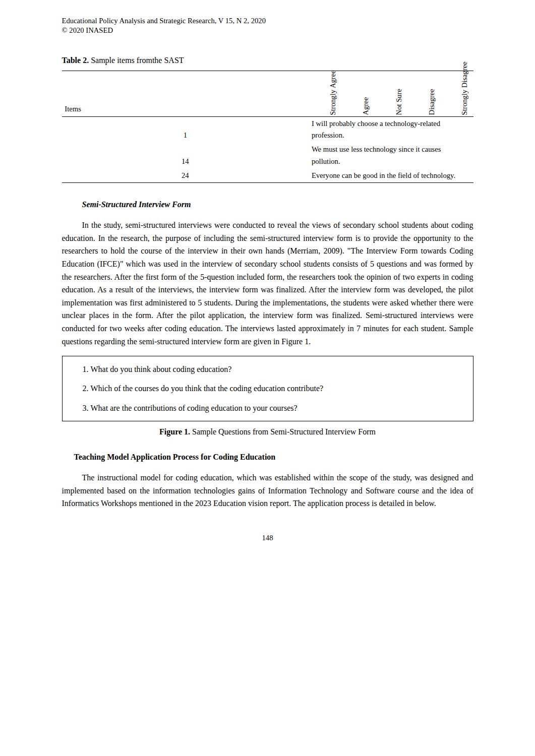Educational Policy Analysis and Strategic Research, V 15, N 2, 2020
© 2020 INASED
Table 2. Sample items fromthe SAST
| Items | Strongly Agree | Agree | Not Sure | Disagree | Strongly Disagree |
| --- | --- | --- | --- | --- | --- |
| 1 | I will probably choose a technology-related profession. |
| 14 | We must use less technology since it causes pollution. |
| 24 | Everyone can be good in the field of technology. |
Semi-Structured Interview Form
In the study, semi-structured interviews were conducted to reveal the views of secondary school students about coding education. In the research, the purpose of including the semi-structured interview form is to provide the opportunity to the researchers to hold the course of the interview in their own hands (Merriam, 2009). "The Interview Form towards Coding Education (IFCE)" which was used in the interview of secondary school students consists of 5 questions and was formed by the researchers. After the first form of the 5-question included form, the researchers took the opinion of two experts in coding education. As a result of the interviews, the interview form was finalized. After the interview form was developed, the pilot implementation was first administered to 5 students. During the implementations, the students were asked whether there were unclear places in the form. After the pilot application, the interview form was finalized. Semi-structured interviews were conducted for two weeks after coding education. The interviews lasted approximately in 7 minutes for each student. Sample questions regarding the semi-structured interview form are given in Figure 1.
What do you think about coding education?
Which of the courses do you think that the coding education contribute?
What are the contributions of coding education to your courses?
Figure 1. Sample Questions from Semi-Structured Interview Form
Teaching Model Application Process for Coding Education
The instructional model for coding education, which was established within the scope of the study, was designed and implemented based on the information technologies gains of Information Technology and Software course and the idea of Informatics Workshops mentioned in the 2023 Education vision report. The application process is detailed in below.
148